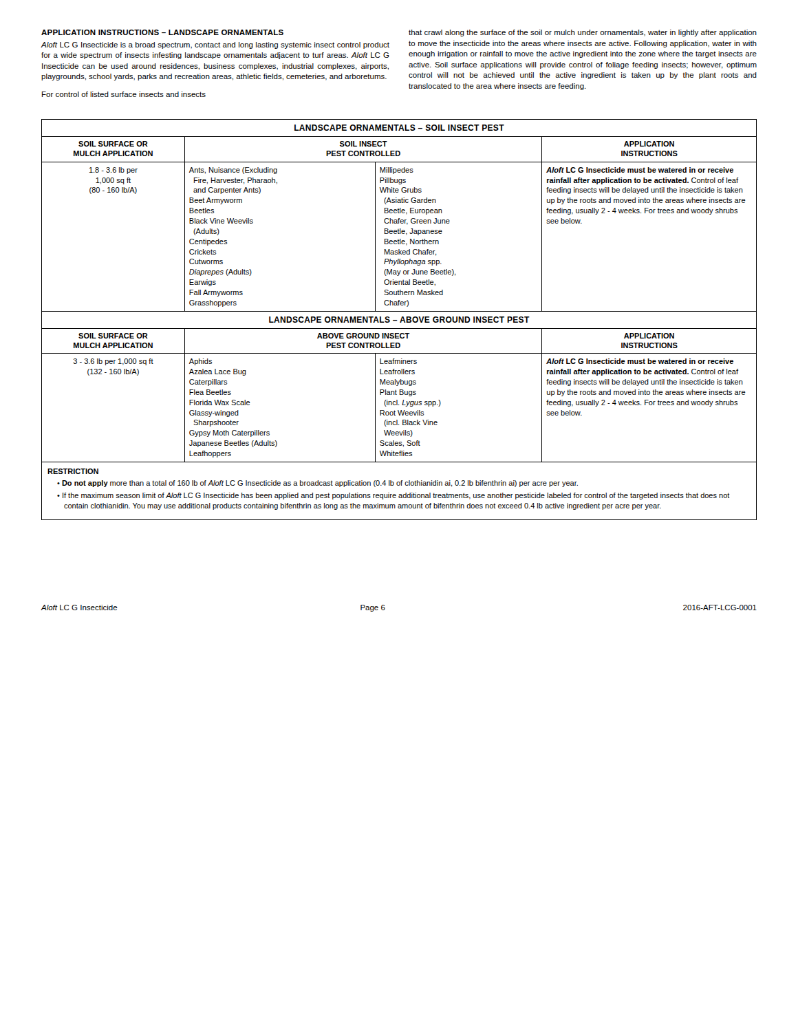APPLICATION INSTRUCTIONS – LANDSCAPE ORNAMENTALS
Aloft LC G Insecticide is a broad spectrum, contact and long lasting systemic insect control product for a wide spectrum of insects infesting landscape ornamentals adjacent to turf areas. Aloft LC G Insecticide can be used around residences, business complexes, industrial complexes, airports, playgrounds, school yards, parks and recreation areas, athletic fields, cemeteries, and arboretums.
For control of listed surface insects and insects
that crawl along the surface of the soil or mulch under ornamentals, water in lightly after application to move the insecticide into the areas where insects are active. Following application, water in with enough irrigation or rainfall to move the active ingredient into the zone where the target insects are active. Soil surface applications will provide control of foliage feeding insects; however, optimum control will not be achieved until the active ingredient is taken up by the plant roots and translocated to the area where insects are feeding.
| LANDSCAPE ORNAMENTALS – SOIL INSECT PEST |
| SOIL SURFACE OR MULCH APPLICATION | SOIL INSECT PEST CONTROLLED | APPLICATION INSTRUCTIONS |
| 1.8 - 3.6 lb per 1,000 sq ft (80 - 160 lb/A) | Ants, Nuisance (Excluding Fire, Harvester, Pharaoh, and Carpenter Ants) Beet Armyworm Beetles Black Vine Weevils (Adults) Centipedes Crickets Cutworms Diaprepes (Adults) Earwigs Fall Armyworms Grasshoppers | Millipedes Pillbugs White Grubs (Asiatic Garden Beetle, European Chafer, Green June Beetle, Japanese Beetle, Northern Masked Chafer, Phyllophaga spp. (May or June Beetle), Oriental Beetle, Southern Masked Chafer) | Aloft LC G Insecticide must be watered in or receive rainfall after application to be activated. Control of leaf feeding insects will be delayed until the insecticide is taken up by the roots and moved into the areas where insects are feeding, usually 2 - 4 weeks. For trees and woody shrubs see below. |
| LANDSCAPE ORNAMENTALS – ABOVE GROUND INSECT PEST |
| SOIL SURFACE OR MULCH APPLICATION | ABOVE GROUND INSECT PEST CONTROLLED | APPLICATION INSTRUCTIONS |
| 3 - 3.6 lb per 1,000 sq ft (132 - 160 lb/A) | Aphids Azalea Lace Bug Caterpillars Flea Beetles Florida Wax Scale Glassy-winged Sharpshooter Gypsy Moth Caterpillers Japanese Beetles (Adults) Leafhoppers | Leafminers Leafrollers Mealybugs Plant Bugs (incl. Lygus spp.) Root Weevils (incl. Black Vine Weevils) Scales, Soft Whiteflies | Aloft LC G Insecticide must be watered in or receive rainfall after application to be activated. Control of leaf feeding insects will be delayed until the insecticide is taken up by the roots and moved into the areas where insects are feeding, usually 2 - 4 weeks. For trees and woody shrubs see below. |
RESTRICTION
Do not apply more than a total of 160 lb of Aloft LC G Insecticide as a broadcast application (0.4 lb of clothianidin ai, 0.2 lb bifenthrin ai) per acre per year.
If the maximum season limit of Aloft LC G Insecticide has been applied and pest populations require additional treatments, use another pesticide labeled for control of the targeted insects that does not contain clothianidin. You may use additional products containing bifenthrin as long as the maximum amount of bifenthrin does not exceed 0.4 lb active ingredient per acre per year.
Aloft LC G Insecticide
Page 6
2016-AFT-LCG-0001